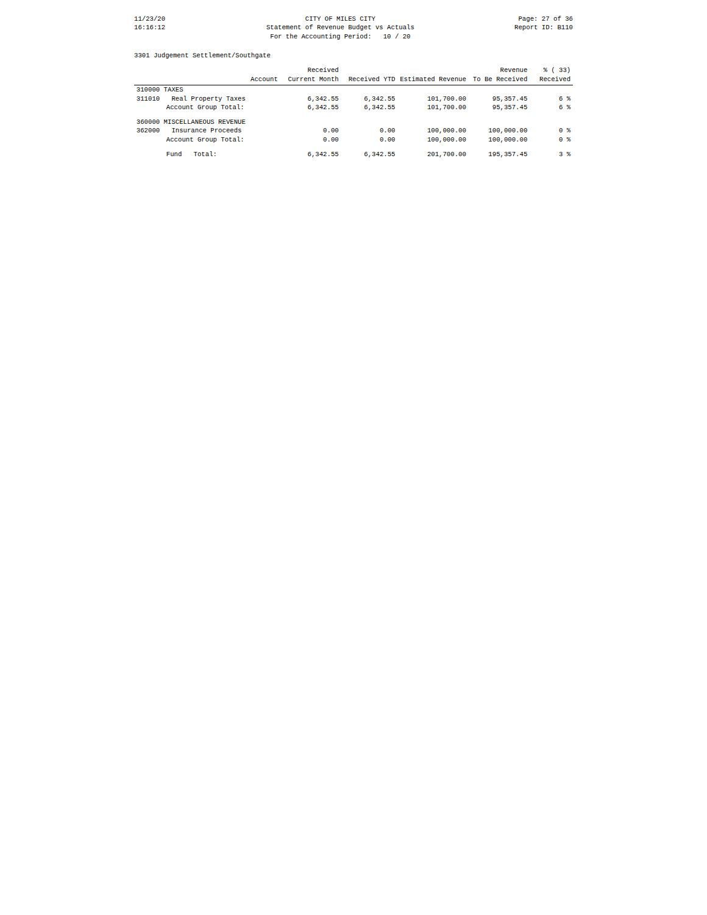| 11/23/20 16:16:12 | CITY OF MILES CITY Statement of Revenue Budget vs Actuals For the Accounting Period: 10 / 20 | Page: 27 of 36 Report ID: B110 |
3301 Judgement Settlement/Southgate
| | Received | | | Revenue | % ( 33) |
| --- | --- | --- | --- | --- | --- |
| Account | Current Month | Received YTD | Estimated Revenue | To Be Received | Received |
| 310000 TAXES | | | | | |
| 311010 Real Property Taxes | 6,342.55 | 6,342.55 | 101,700.00 | 95,357.45 | 6 % |
| Account Group Total: | 6,342.55 | 6,342.55 | 101,700.00 | 95,357.45 | 6 % |
| 360000 MISCELLANEOUS REVENUE | | | | | |
| 362000 Insurance Proceeds | 0.00 | 0.00 | 100,000.00 | 100,000.00 | 0 % |
| Account Group Total: | 0.00 | 0.00 | 100,000.00 | 100,000.00 | 0 % |
| Fund Total: | 6,342.55 | 6,342.55 | 201,700.00 | 195,357.45 | 3 % |